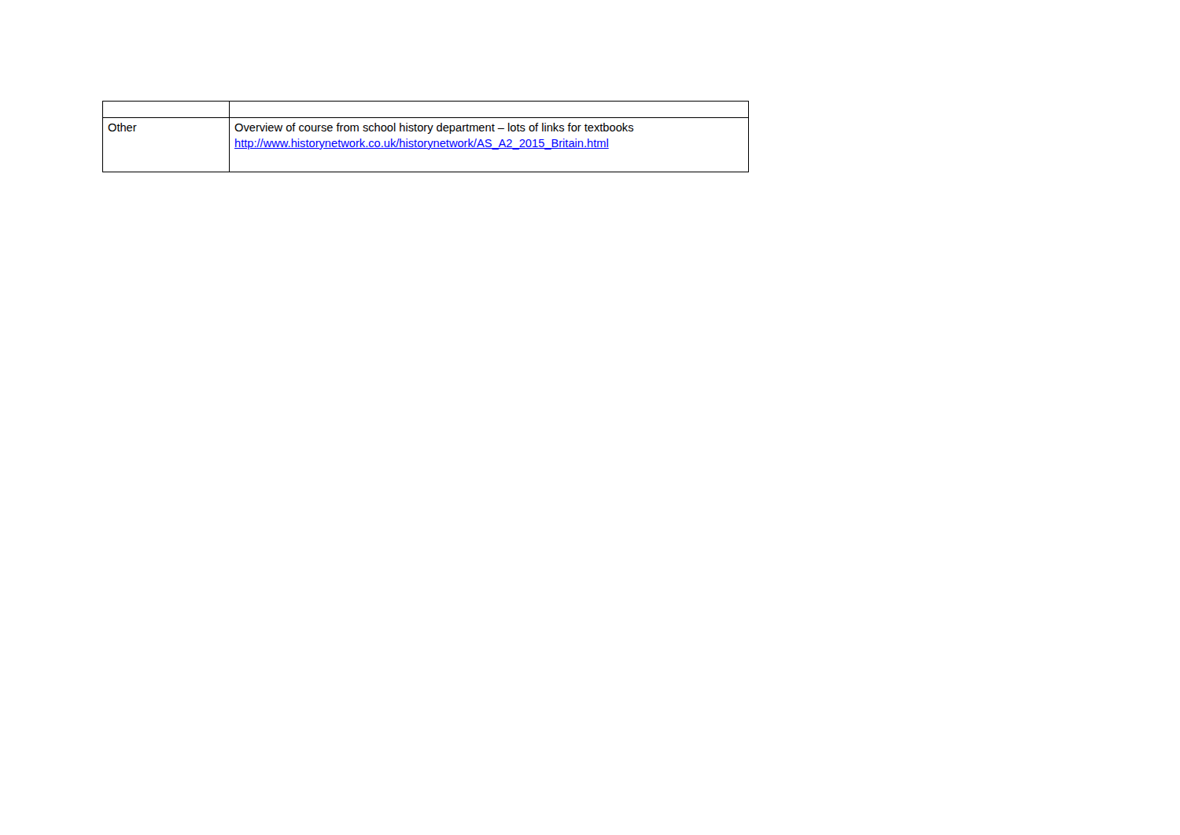| Other | Overview of course from school history department – lots of links for textbooks http://www.historynetwork.co.uk/historynetwork/AS_A2_2015_Britain.html |